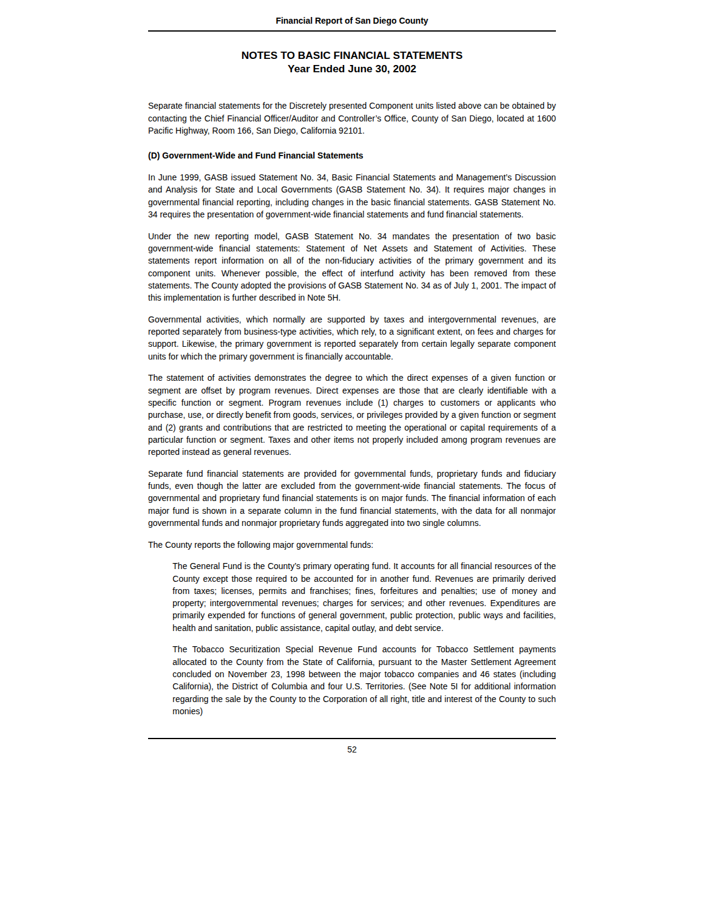Financial Report of San Diego County
NOTES TO BASIC FINANCIAL STATEMENTSYear Ended June 30, 2002
Separate financial statements for the Discretely presented Component units listed above can be obtained by contacting the Chief Financial Officer/Auditor and Controller’s Office, County of San Diego, located at 1600 Pacific Highway, Room 166, San Diego, California 92101.
(D) Government-Wide and Fund Financial Statements
In June 1999, GASB issued Statement No. 34, Basic Financial Statements and Management’s Discussion and Analysis for State and Local Governments (GASB Statement No. 34). It requires major changes in governmental financial reporting, including changes in the basic financial statements. GASB Statement No. 34 requires the presentation of government-wide financial statements and fund financial statements.
Under the new reporting model, GASB Statement No. 34 mandates the presentation of two basic government-wide financial statements: Statement of Net Assets and Statement of Activities. These statements report information on all of the non-fiduciary activities of the primary government and its component units. Whenever possible, the effect of interfund activity has been removed from these statements. The County adopted the provisions of GASB Statement No. 34 as of July 1, 2001. The impact of this implementation is further described in Note 5H.
Governmental activities, which normally are supported by taxes and intergovernmental revenues, are reported separately from business-type activities, which rely, to a significant extent, on fees and charges for support. Likewise, the primary government is reported separately from certain legally separate component units for which the primary government is financially accountable.
The statement of activities demonstrates the degree to which the direct expenses of a given function or segment are offset by program revenues. Direct expenses are those that are clearly identifiable with a specific function or segment. Program revenues include (1) charges to customers or applicants who purchase, use, or directly benefit from goods, services, or privileges provided by a given function or segment and (2) grants and contributions that are restricted to meeting the operational or capital requirements of a particular function or segment. Taxes and other items not properly included among program revenues are reported instead as general revenues.
Separate fund financial statements are provided for governmental funds, proprietary funds and fiduciary funds, even though the latter are excluded from the government-wide financial statements. The focus of governmental and proprietary fund financial statements is on major funds. The financial information of each major fund is shown in a separate column in the fund financial statements, with the data for all nonmajor governmental funds and nonmajor proprietary funds aggregated into two single columns.
The County reports the following major governmental funds:
The General Fund is the County’s primary operating fund. It accounts for all financial resources of the County except those required to be accounted for in another fund. Revenues are primarily derived from taxes; licenses, permits and franchises; fines, forfeitures and penalties; use of money and property; intergovernmental revenues; charges for services; and other revenues. Expenditures are primarily expended for functions of general government, public protection, public ways and facilities, health and sanitation, public assistance, capital outlay, and debt service.
The Tobacco Securitization Special Revenue Fund accounts for Tobacco Settlement payments allocated to the County from the State of California, pursuant to the Master Settlement Agreement concluded on November 23, 1998 between the major tobacco companies and 46 states (including California), the District of Columbia and four U.S. Territories. (See Note 5I for additional information regarding the sale by the County to the Corporation of all right, title and interest of the County to such monies)
52